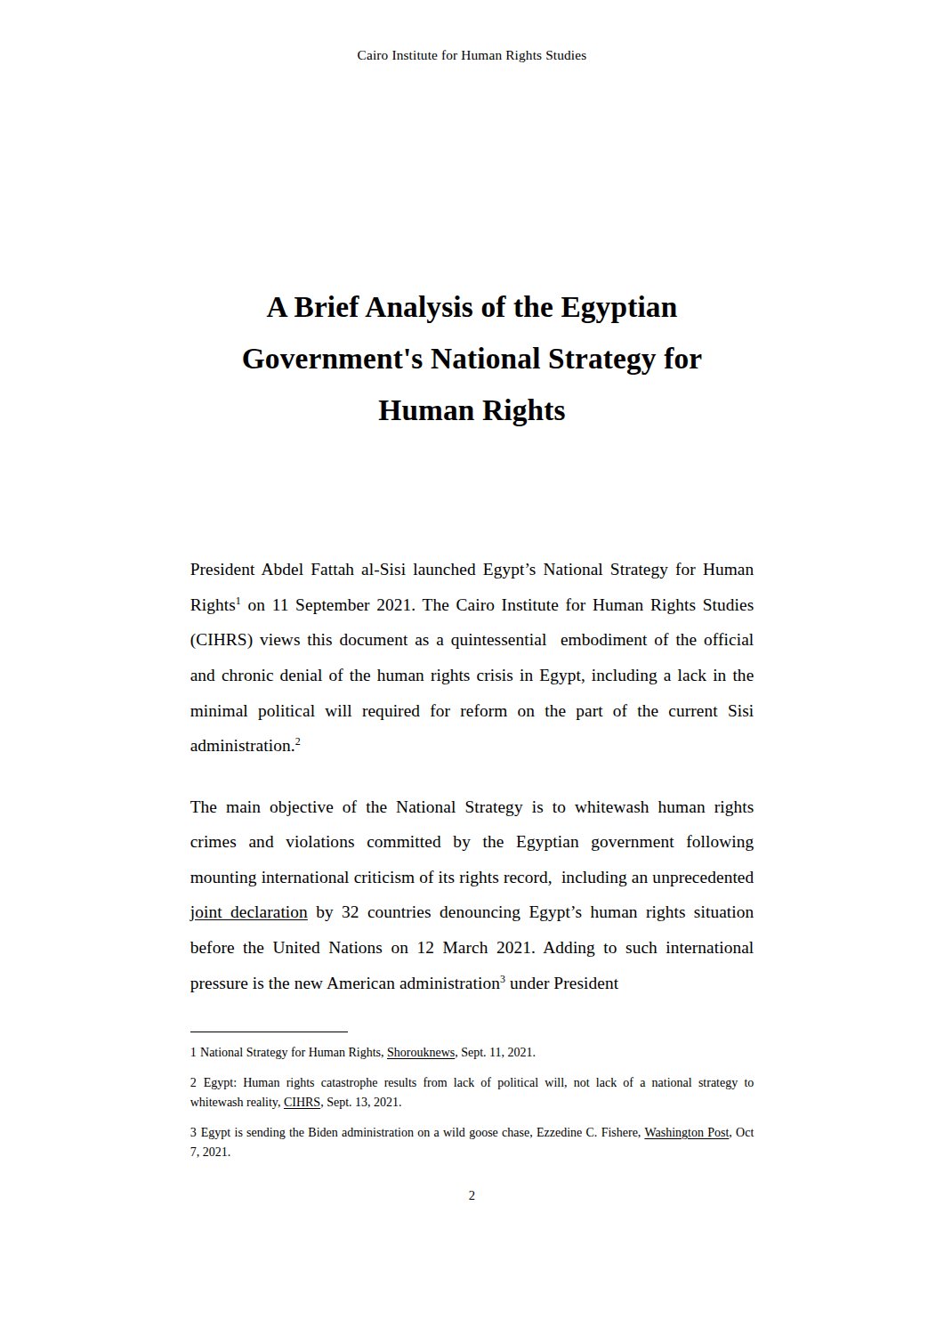Cairo Institute for Human Rights Studies
A Brief Analysis of the Egyptian Government's National Strategy for Human Rights
President Abdel Fattah al-Sisi launched Egypt’s National Strategy for Human Rights1 on 11 September 2021. The Cairo Institute for Human Rights Studies (CIHRS) views this document as a quintessential embodiment of the official and chronic denial of the human rights crisis in Egypt, including a lack in the minimal political will required for reform on the part of the current Sisi administration.2
The main objective of the National Strategy is to whitewash human rights crimes and violations committed by the Egyptian government following mounting international criticism of its rights record, including an unprecedented joint declaration by 32 countries denouncing Egypt’s human rights situation before the United Nations on 12 March 2021. Adding to such international pressure is the new American administration3 under President
1 National Strategy for Human Rights, Shorouknews, Sept. 11, 2021.
2 Egypt: Human rights catastrophe results from lack of political will, not lack of a national strategy to whitewash reality, CIHRS, Sept. 13, 2021.
3 Egypt is sending the Biden administration on a wild goose chase, Ezzedine C. Fishere, Washington Post, Oct 7, 2021.
2